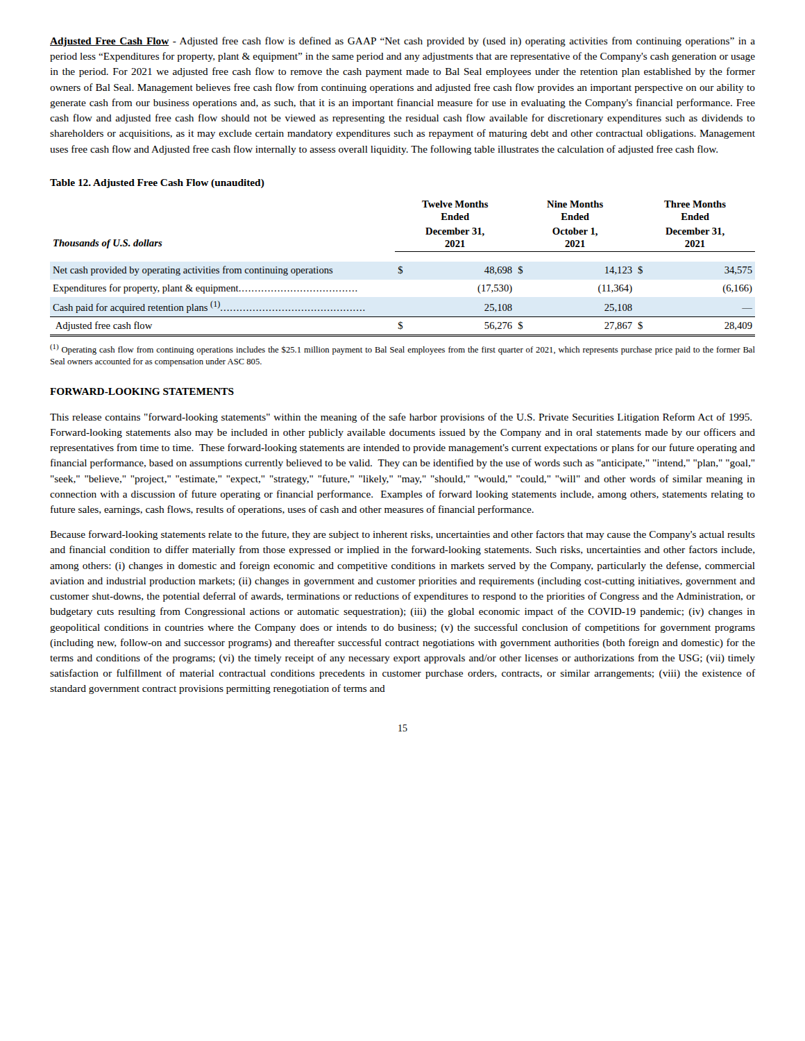Adjusted Free Cash Flow - Adjusted free cash flow is defined as GAAP “Net cash provided by (used in) operating activities from continuing operations” in a period less “Expenditures for property, plant & equipment” in the same period and any adjustments that are representative of the Company's cash generation or usage in the period. For 2021 we adjusted free cash flow to remove the cash payment made to Bal Seal employees under the retention plan established by the former owners of Bal Seal. Management believes free cash flow from continuing operations and adjusted free cash flow provides an important perspective on our ability to generate cash from our business operations and, as such, that it is an important financial measure for use in evaluating the Company's financial performance. Free cash flow and adjusted free cash flow should not be viewed as representing the residual cash flow available for discretionary expenditures such as dividends to shareholders or acquisitions, as it may exclude certain mandatory expenditures such as repayment of maturing debt and other contractual obligations. Management uses free cash flow and Adjusted free cash flow internally to assess overall liquidity. The following table illustrates the calculation of adjusted free cash flow.
Table 12. Adjusted Free Cash Flow (unaudited)
| | Twelve Months Ended | Nine Months Ended | Three Months Ended |
| --- | --- | --- | --- |
| Thousands of U.S. dollars | December 31, 2021 | October 1, 2021 | December 31, 2021 |
| Net cash provided by operating activities from continuing operations | $ | 48,698 | $ | 14,123 | $ | 34,575 |
| Expenditures for property, plant & equipment ..................................... | | (17,530) | | (11,364) | | (6,166) |
| Cash paid for acquired retention plans (1) ............................................. | | 25,108 | | 25,108 | | — |
| Adjusted free cash flow | $ | 56,276 | $ | 27,867 | $ | 28,409 |
(1) Operating cash flow from continuing operations includes the $25.1 million payment to Bal Seal employees from the first quarter of 2021, which represents purchase price paid to the former Bal Seal owners accounted for as compensation under ASC 805.
FORWARD-LOOKING STATEMENTS
This release contains "forward-looking statements" within the meaning of the safe harbor provisions of the U.S. Private Securities Litigation Reform Act of 1995. Forward-looking statements also may be included in other publicly available documents issued by the Company and in oral statements made by our officers and representatives from time to time. These forward-looking statements are intended to provide management's current expectations or plans for our future operating and financial performance, based on assumptions currently believed to be valid. They can be identified by the use of words such as "anticipate," "intend," "plan," "goal," "seek," "believe," "project," "estimate," "expect," "strategy," "future," "likely," "may," "should," "would," "could," "will" and other words of similar meaning in connection with a discussion of future operating or financial performance. Examples of forward looking statements include, among others, statements relating to future sales, earnings, cash flows, results of operations, uses of cash and other measures of financial performance.
Because forward-looking statements relate to the future, they are subject to inherent risks, uncertainties and other factors that may cause the Company's actual results and financial condition to differ materially from those expressed or implied in the forward-looking statements. Such risks, uncertainties and other factors include, among others: (i) changes in domestic and foreign economic and competitive conditions in markets served by the Company, particularly the defense, commercial aviation and industrial production markets; (ii) changes in government and customer priorities and requirements (including cost-cutting initiatives, government and customer shut-downs, the potential deferral of awards, terminations or reductions of expenditures to respond to the priorities of Congress and the Administration, or budgetary cuts resulting from Congressional actions or automatic sequestration); (iii) the global economic impact of the COVID-19 pandemic; (iv) changes in geopolitical conditions in countries where the Company does or intends to do business; (v) the successful conclusion of competitions for government programs (including new, follow-on and successor programs) and thereafter successful contract negotiations with government authorities (both foreign and domestic) for the terms and conditions of the programs; (vi) the timely receipt of any necessary export approvals and/or other licenses or authorizations from the USG; (vii) timely satisfaction or fulfillment of material contractual conditions precedents in customer purchase orders, contracts, or similar arrangements; (viii) the existence of standard government contract provisions permitting renegotiation of terms and
15